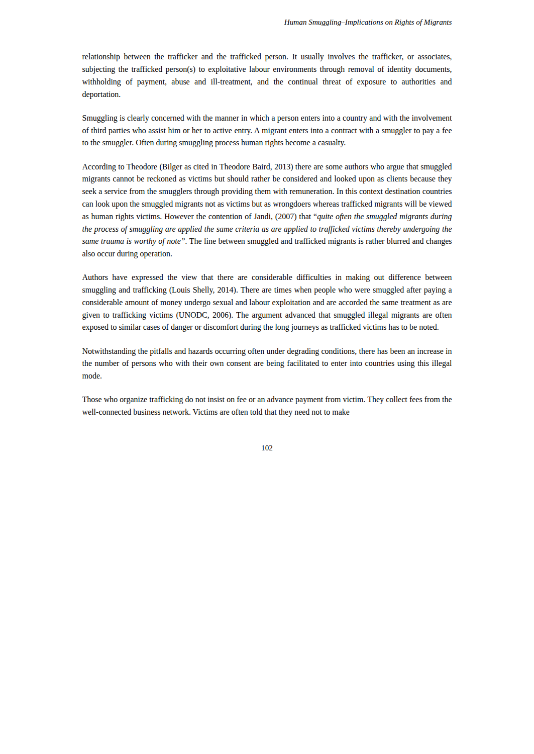Human Smuggling–Implications on Rights of Migrants
relationship between the trafficker and the trafficked person. It usually involves the trafficker, or associates, subjecting the trafficked person(s) to exploitative labour environments through removal of identity documents, withholding of payment, abuse and ill-treatment, and the continual threat of exposure to authorities and deportation.
Smuggling is clearly concerned with the manner in which a person enters into a country and with the involvement of third parties who assist him or her to active entry. A migrant enters into a contract with a smuggler to pay a fee to the smuggler. Often during smuggling process human rights become a casualty.
According to Theodore (Bilger as cited in Theodore Baird, 2013) there are some authors who argue that smuggled migrants cannot be reckoned as victims but should rather be considered and looked upon as clients because they seek a service from the smugglers through providing them with remuneration. In this context destination countries can look upon the smuggled migrants not as victims but as wrongdoers whereas trafficked migrants will be viewed as human rights victims. However the contention of Jandi, (2007) that “quite often the smuggled migrants during the process of smuggling are applied the same criteria as are applied to trafficked victims thereby undergoing the same trauma is worthy of note”. The line between smuggled and trafficked migrants is rather blurred and changes also occur during operation.
Authors have expressed the view that there are considerable difficulties in making out difference between smuggling and trafficking (Louis Shelly, 2014). There are times when people who were smuggled after paying a considerable amount of money undergo sexual and labour exploitation and are accorded the same treatment as are given to trafficking victims (UNODC, 2006). The argument advanced that smuggled illegal migrants are often exposed to similar cases of danger or discomfort during the long journeys as trafficked victims has to be noted.
Notwithstanding the pitfalls and hazards occurring often under degrading conditions, there has been an increase in the number of persons who with their own consent are being facilitated to enter into countries using this illegal mode.
Those who organize trafficking do not insist on fee or an advance payment from victim. They collect fees from the well-connected business network. Victims are often told that they need not to make
102